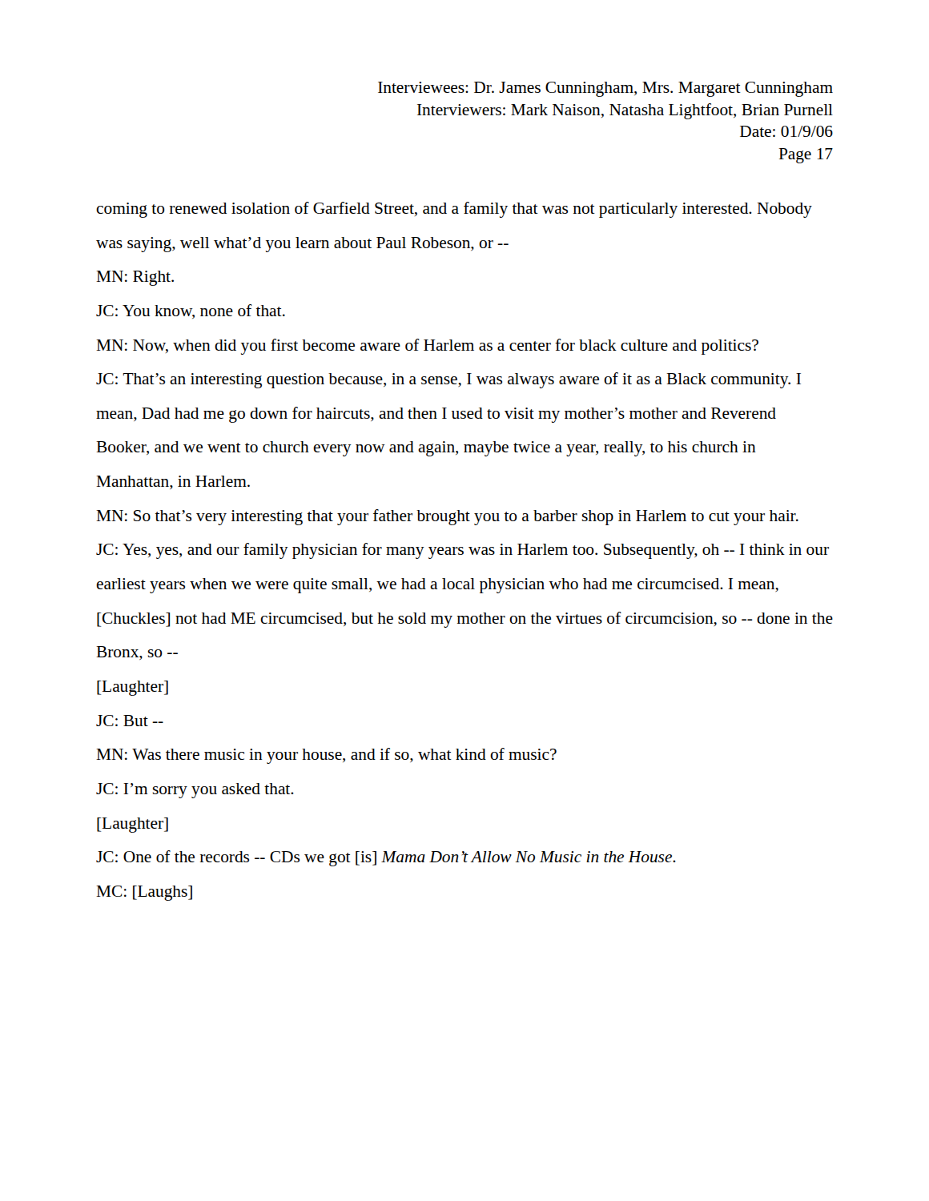Interviewees: Dr. James Cunningham, Mrs. Margaret Cunningham
Interviewers: Mark Naison, Natasha Lightfoot, Brian Purnell
Date: 01/9/06
Page 17
coming to renewed isolation of Garfield Street, and a family that was not particularly interested. Nobody was saying, well what’d you learn about Paul Robeson, or --
MN: Right.
JC: You know, none of that.
MN: Now, when did you first become aware of Harlem as a center for black culture and politics?
JC: That’s an interesting question because, in a sense, I was always aware of it as a Black community. I mean, Dad had me go down for haircuts, and then I used to visit my mother’s mother and Reverend Booker, and we went to church every now and again, maybe twice a year, really, to his church in Manhattan, in Harlem.
MN: So that’s very interesting that your father brought you to a barber shop in Harlem to cut your hair.
JC: Yes, yes, and our family physician for many years was in Harlem too. Subsequently, oh -- I think in our earliest years when we were quite small, we had a local physician who had me circumcised. I mean, [Chuckles] not had ME circumcised, but he sold my mother on the virtues of circumcision, so -- done in the Bronx, so --
[Laughter]
JC: But --
MN: Was there music in your house, and if so, what kind of music?
JC: I’m sorry you asked that.
[Laughter]
JC: One of the records -- CDs we got [is] Mama Don’t Allow No Music in the House.
MC: [Laughs]